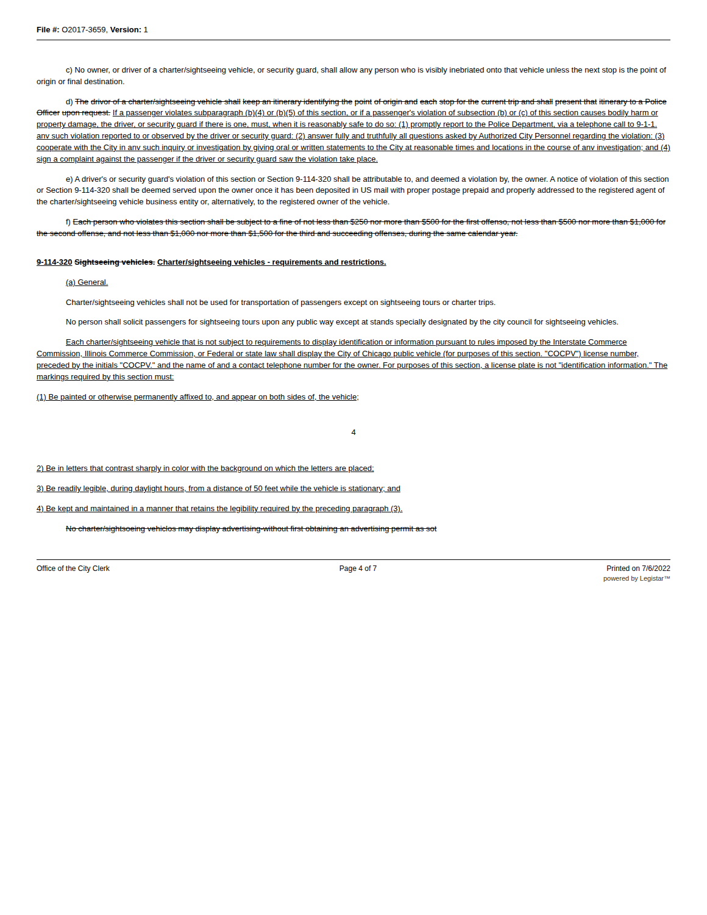File #: O2017-3659, Version: 1
c) No owner, or driver of a charter/sightseeing vehicle, or security guard, shall allow any person who is visibly inebriated onto that vehicle unless the next stop is the point of origin or final destination.
d) The drivor of a charter/sightseeing vehicle shall keep an itinerary identifying the point of origin and each stop for the current trip and shall present that itinerary to a Police Officer upon request. If a passenger violates subparagraph (b)(4) or (b)(5) of this section, or if a passenger's violation of subsection (b) or (c) of this section causes bodily harm or property damage, the driver, or security guard if there is one, must, when it is reasonably safe to do so: (1) promptly report to the Police Department, via a telephone call to 9-1-1. anv such violation reported to or observed by the driver or security guard: (2) answer fully and truthfully all questions asked by Authorized City Personnel regarding the violation: (3) cooperate with the City in anv such inquiry or investigation by giving oral or written statements to the City at reasonable times and locations in the course of anv investigation; and (4) sign a complaint against the passenger if the driver or security guard saw the violation take place.
e) A driver's or security guard's violation of this section or Section 9-114-320 shall be attributable to, and deemed a violation by, the owner. A notice of violation of this section or Section 9-114-320 shall be deemed served upon the owner once it has been deposited in US mail with proper postage prepaid and properly addressed to the registered agent of the charter/sightseeing vehicle business entity or, alternatively, to the registered owner of the vehicle.
f) Each person who violates this section shall be subject to a fine of not less than $250 nor more than $500 for the first offenso, not less than $500 nor more than $1,000 for the second offense, and not less than $1,000 nor more than $1,500 for the third and succeeding offenses, during the same calendar year.
9-114-320 Sightseeing vehicles. Charter/sightseeing vehicles - requirements and restrictions.
(a) General.
Charter/sightseeing vehicles shall not be used for transportation of passengers except on sightseeing tours or charter trips.
No person shall solicit passengers for sightseeing tours upon any public way except at stands specially designated by the city council for sightseeing vehicles.
Each charter/sightseeing vehicle that is not subject to requirements to display identification or information pursuant to rules imposed by the Interstate Commerce Commission, Illinois Commerce Commission, or Federal or state law shall display the City of Chicago public vehicle (for purposes of this section. "COCPV") license number, preceded by the initials "COCPV." and the name of and a contact telephone number for the owner. For purposes of this section, a license plate is not "identification information." The markings required by this section must:
(1) Be painted or otherwise permanently affixed to, and appear on both sides of, the vehicle;
4
2) Be in letters that contrast sharply in color with the background on which the letters are placed;
3) Be readily legible, during daylight hours, from a distance of 50 feet while the vehicle is stationary; and
4) Be kept and maintained in a manner that retains the legibility required by the preceding paragraph (3).
No charter/sightsoeing vehiclos may display advertising-without first obtaining an advertising permit as sot
Office of the City Clerk Page 4 of 7 Printed on 7/6/2022
powered by Legistar™